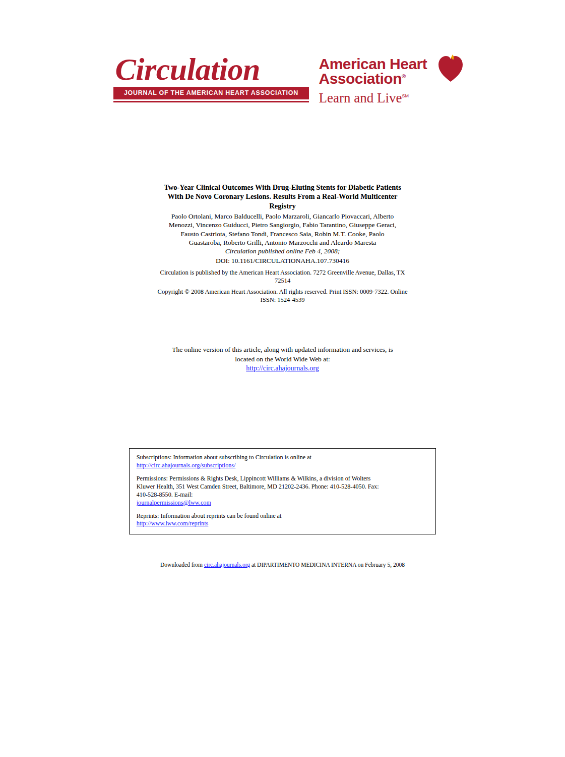Circulation
Journal of the American Heart Association
American Heart
Association®
Learn and LiveSM
Two-Year Clinical Outcomes With Drug-Eluting Stents for Diabetic Patients
With De Novo Coronary Lesions. Results From a Real-World Multicenter
Registry
Paolo Ortolani, Marco Balducelli, Paolo Marzaroli, Giancarlo Piovaccari, Alberto
Menozzi, Vincenzo Guiducci, Pietro Sangiorgio, Fabio Tarantino, Giuseppe Geraci,
Fausto Castriota, Stefano Tondi, Francesco Saia, Robin M.T. Cooke, Paolo
Guastaroba, Roberto Grilli, Antonio Marzocchi and Aleardo Maresta
Circulation published online Feb 4, 2008;
DOI: 10.1161/CIRCULATIONAHA.107.730416
Circulation is published by the American Heart Association. 7272 Greenville Avenue, Dallas, TX
72514
Copyright © 2008 American Heart Association. All rights reserved. Print ISSN: 0009-7322. Online
ISSN: 1524-4539
The online version of this article, along with updated information and services, is
located on the World Wide Web at:
http://circ.ahajournals.org
Subscriptions: Information about subscribing to Circulation is online at
http://circ.ahajournals.org/subscriptions/
Permissions: Permissions & Rights Desk, Lippincott Williams & Wilkins, a division of Wolters
Kluwer Health, 351 West Camden Street, Baltimore, MD 21202-2436. Phone: 410-528-4050. Fax:
410-528-8550. E-mail:
journalpermissions@lww.com
Reprints: Information about reprints can be found online at
http://www.lww.com/reprints
Downloaded from circ.ahajournals.org at DIPARTIMENTO MEDICINA INTERNA on February 5, 2008